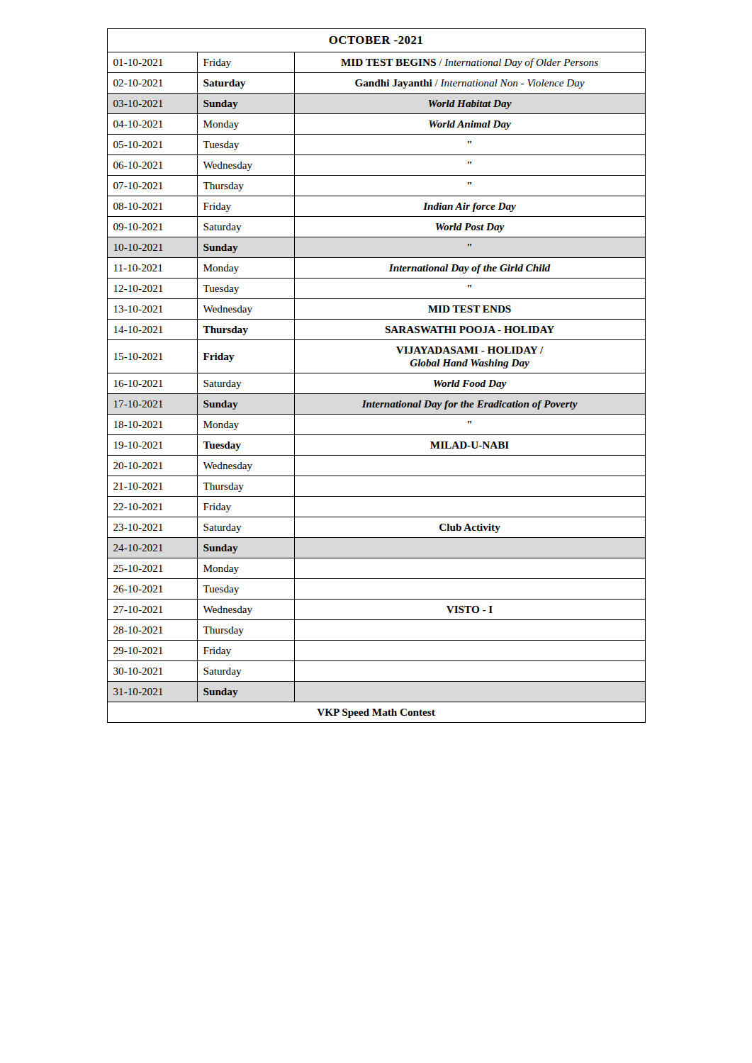OCTOBER -2021
| 01-10-2021 | Friday | MID TEST BEGINS / International Day of Older Persons |
| 02-10-2021 | Saturday | Gandhi Jayanthi / International Non - Violence Day |
| 03-10-2021 | Sunday | World Habitat Day |
| 04-10-2021 | Monday | World Animal Day |
| 05-10-2021 | Tuesday | " |
| 06-10-2021 | Wednesday | " |
| 07-10-2021 | Thursday | " |
| 08-10-2021 | Friday | Indian Air force Day |
| 09-10-2021 | Saturday | World Post Day |
| 10-10-2021 | Sunday | " |
| 11-10-2021 | Monday | International Day of the Girld Child |
| 12-10-2021 | Tuesday | " |
| 13-10-2021 | Wednesday | MID TEST ENDS |
| 14-10-2021 | Thursday | SARASWATHI POOJA - HOLIDAY |
| 15-10-2021 | Friday | VIJAYADASAMI - HOLIDAY / Global Hand Washing Day |
| 16-10-2021 | Saturday | World Food Day |
| 17-10-2021 | Sunday | International Day for the Eradication of Poverty |
| 18-10-2021 | Monday | " |
| 19-10-2021 | Tuesday | MILAD-U-NABI |
| 20-10-2021 | Wednesday | |
| 21-10-2021 | Thursday | |
| 22-10-2021 | Friday | |
| 23-10-2021 | Saturday | Club Activity |
| 24-10-2021 | Sunday | |
| 25-10-2021 | Monday | |
| 26-10-2021 | Tuesday | |
| 27-10-2021 | Wednesday | VISTO - I |
| 28-10-2021 | Thursday | |
| 29-10-2021 | Friday | |
| 30-10-2021 | Saturday | |
| 31-10-2021 | Sunday | |
| VKP Speed Math Contest |